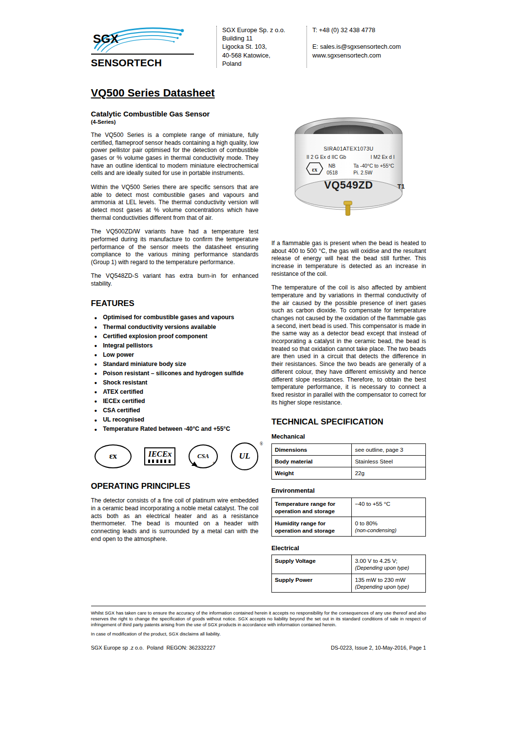SGX
SENSORTECH
SGX Europe Sp. z o.o.
Building 11
Ligocka St. 103,
40-568 Katowice,
Poland
T: +48 (0) 32 438 4778
E: sales.is@sgxsensortech.com
www.sgxsensortech.com
VQ500 Series Datasheet
Catalytic Combustible Gas Sensor
(4-Series)
The VQ500 Series is a complete range of miniature, fully certified, flameproof sensor heads containing a high quality, low power pellistor pair optimised for the detection of combustible gases or % volume gases in thermal conductivity mode. They have an outline identical to modern miniature electrochemical cells and are ideally suited for use in portable instruments.
Within the VQ500 Series there are specific sensors that are able to detect most combustible gases and vapours and ammonia at LEL levels. The thermal conductivity version will detect most gases at % volume concentrations which have thermal conductivities different from that of air.
The VQ500ZD/W variants have had a temperature test performed during its manufacture to confirm the temperature performance of the sensor meets the datasheet ensuring compliance to the various mining performance standards (Group 1) with regard to the temperature performance.
The VQ548ZD-S variant has extra burn-in for enhanced stability.
FEATURES
Optimised for combustible gases and vapours
Thermal conductivity versions available
Certified explosion proof component
Integral pellistors
Low power
Standard miniature body size
Poison resistant – silicones and hydrogen sulfide
Shock resistant
ATEX certified
IECEx certified
CSA certified
UL recognised
Temperature Rated between -40°C and +55°C
εx
IECEx
CSA®
UL®
OPERATING PRINCIPLES
The detector consists of a fine coil of platinum wire embedded in a ceramic bead incorporating a noble metal catalyst. The coil acts both as an electrical heater and as a resistance thermometer. The bead is mounted on a header with connecting leads and is surrounded by a metal can with the end open to the atmosphere.
SIRA01ATEX1073U II 2 G Ex d IIC Gb I M2 Ex d I εx NB 0518 Ta -40°C to +55°C Pi. 2.5W VQ549ZD T1
If a flammable gas is present when the bead is heated to about 400 to 500 °C, the gas will oxidise and the resultant release of energy will heat the bead still further. This increase in temperature is detected as an increase in resistance of the coil.
The temperature of the coil is also affected by ambient temperature and by variations in thermal conductivity of the air caused by the possible presence of inert gases such as carbon dioxide. To compensate for temperature changes not caused by the oxidation of the flammable gas a second, inert bead is used. This compensator is made in the same way as a detector bead except that instead of incorporating a catalyst in the ceramic bead, the bead is treated so that oxidation cannot take place. The two beads are then used in a circuit that detects the difference in their resistances. Since the two beads are generally of a different colour, they have different emissivity and hence different slope resistances. Therefore, to obtain the best temperature performance, it is necessary to connect a fixed resistor in parallel with the compensator to correct for its higher slope resistance.
TECHNICAL SPECIFICATION
Mechanical
| Dimensions | see outline, page 3 |
| Body material | Stainless Steel |
| Weight | 22g |
Environmental
| Temperature range for operation and storage | −40 to +55 °C |
| Humidity range for operation and storage | 0 to 80% (non-condensing) |
Electrical
| Supply Voltage | 3.00 V to 4.25 V; (Depending upon type) |
| Supply Power | 135 mW to 230 mW (Depending upon type) |
Whilst SGX has taken care to ensure the accuracy of the information contained herein it accepts no responsibility for the consequences of any use thereof and also reserves the right to change the specification of goods without notice. SGX accepts no liability beyond the set out in its standard conditions of sale in respect of infringement of third party patents arising from the use of SGX products in accordance with information contained herein.
In case of modification of the product, SGX disclaims all liability.
SGX Europe sp .z o.o. Poland REGON: 362332227 DS-0223, Issue 2, 10-May-2016, Page 1